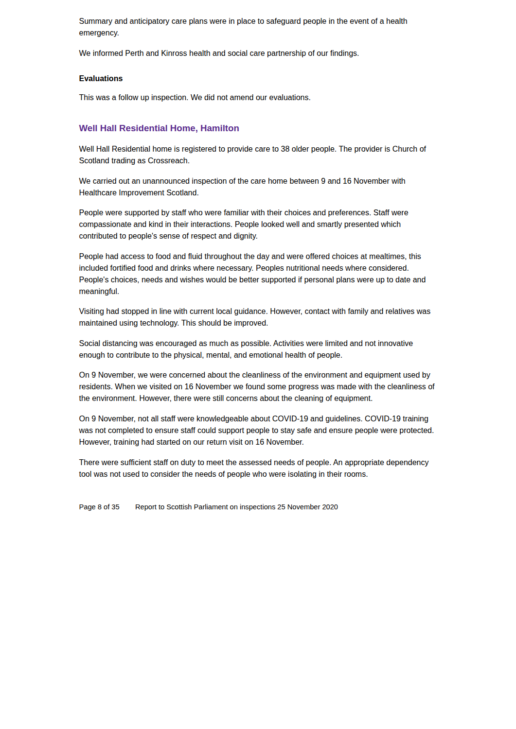Summary and anticipatory care plans were in place to safeguard people in the event of a health emergency.
We informed Perth and Kinross health and social care partnership of our findings.
Evaluations
This was a follow up inspection. We did not amend our evaluations.
Well Hall Residential Home, Hamilton
Well Hall Residential home is registered to provide care to 38 older people. The provider is Church of Scotland trading as Crossreach.
We carried out an unannounced inspection of the care home between 9 and 16 November with Healthcare Improvement Scotland.
People were supported by staff who were familiar with their choices and preferences. Staff were compassionate and kind in their interactions. People looked well and smartly presented which contributed to people's sense of respect and dignity.
People had access to food and fluid throughout the day and were offered choices at mealtimes, this included fortified food and drinks where necessary. Peoples nutritional needs where considered. People's choices, needs and wishes would be better supported if personal plans were up to date and meaningful.
Visiting had stopped in line with current local guidance. However, contact with family and relatives was maintained using technology. This should be improved.
Social distancing was encouraged as much as possible. Activities were limited and not innovative enough to contribute to the physical, mental, and emotional health of people.
On 9 November, we were concerned about the cleanliness of the environment and equipment used by residents. When we visited on 16 November we found some progress was made with the cleanliness of the environment. However, there were still concerns about the cleaning of equipment.
On 9 November, not all staff were knowledgeable about COVID-19 and guidelines. COVID-19 training was not completed to ensure staff could support people to stay safe and ensure people were protected. However, training had started on our return visit on 16 November.
There were sufficient staff on duty to meet the assessed needs of people. An appropriate dependency tool was not used to consider the needs of people who were isolating in their rooms.
Page 8 of 35 Report to Scottish Parliament on inspections 25 November 2020